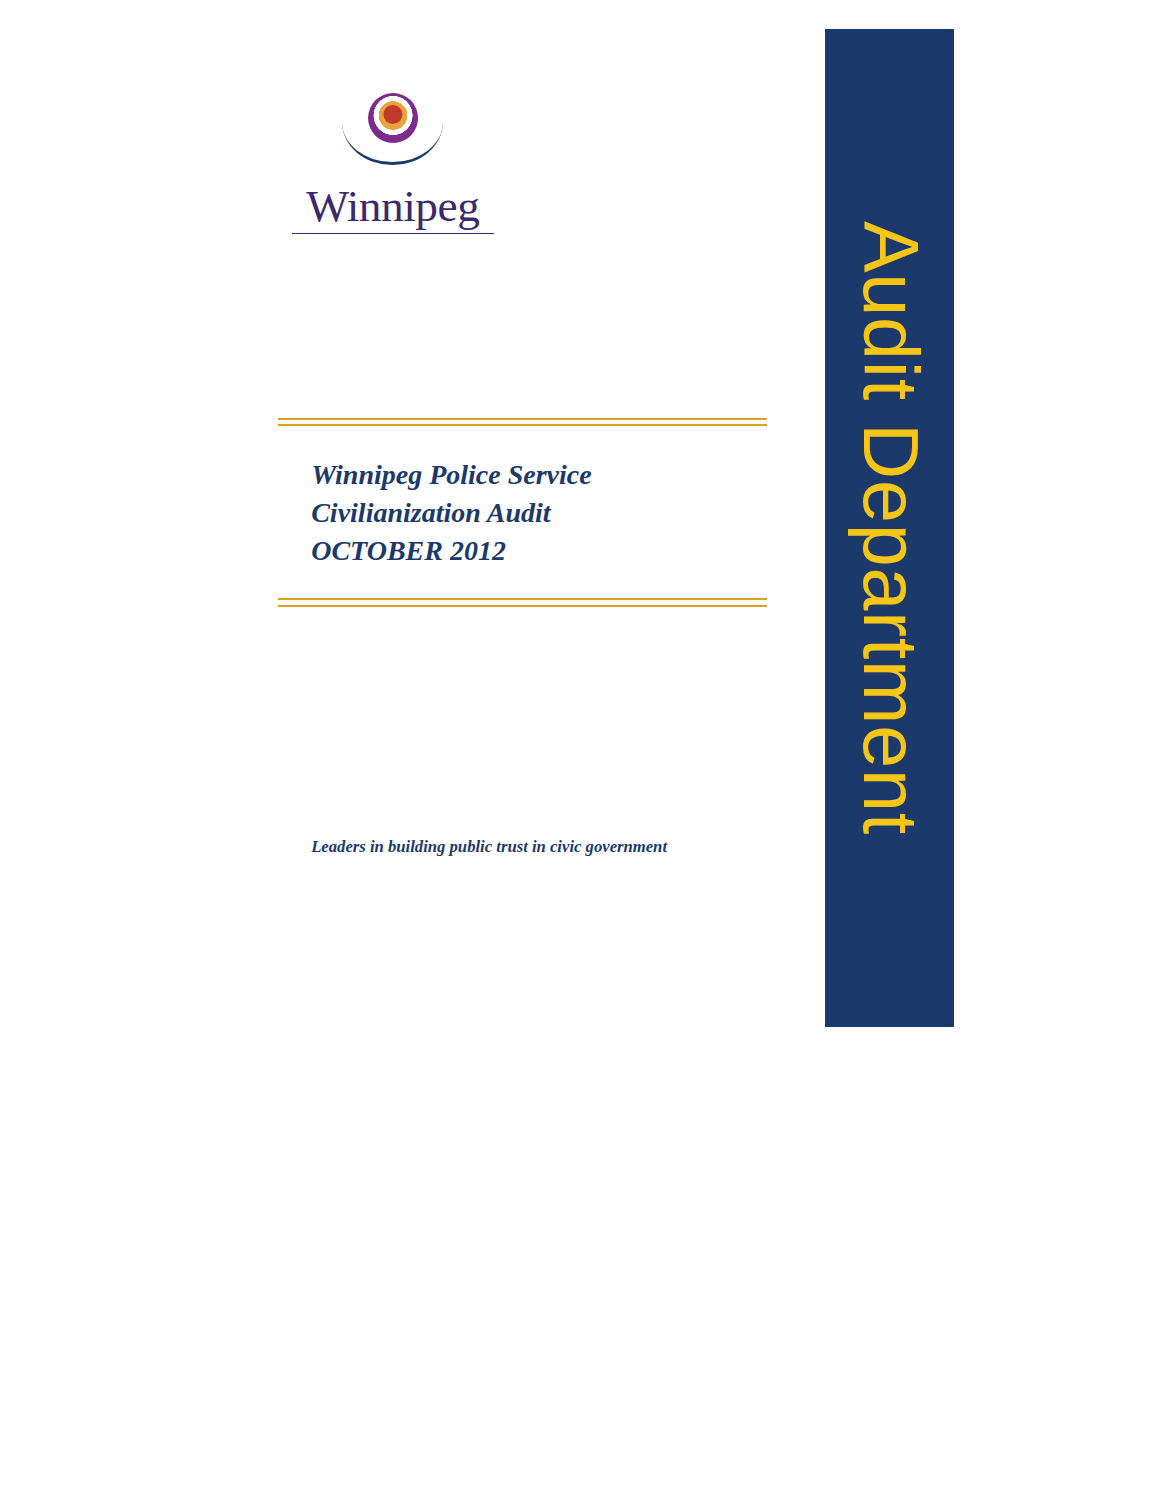Audit Department
Winnipeg
Winnipeg Police Service
Civilianization Audit
OCTOBER 2012
Leaders in building public trust in civic government